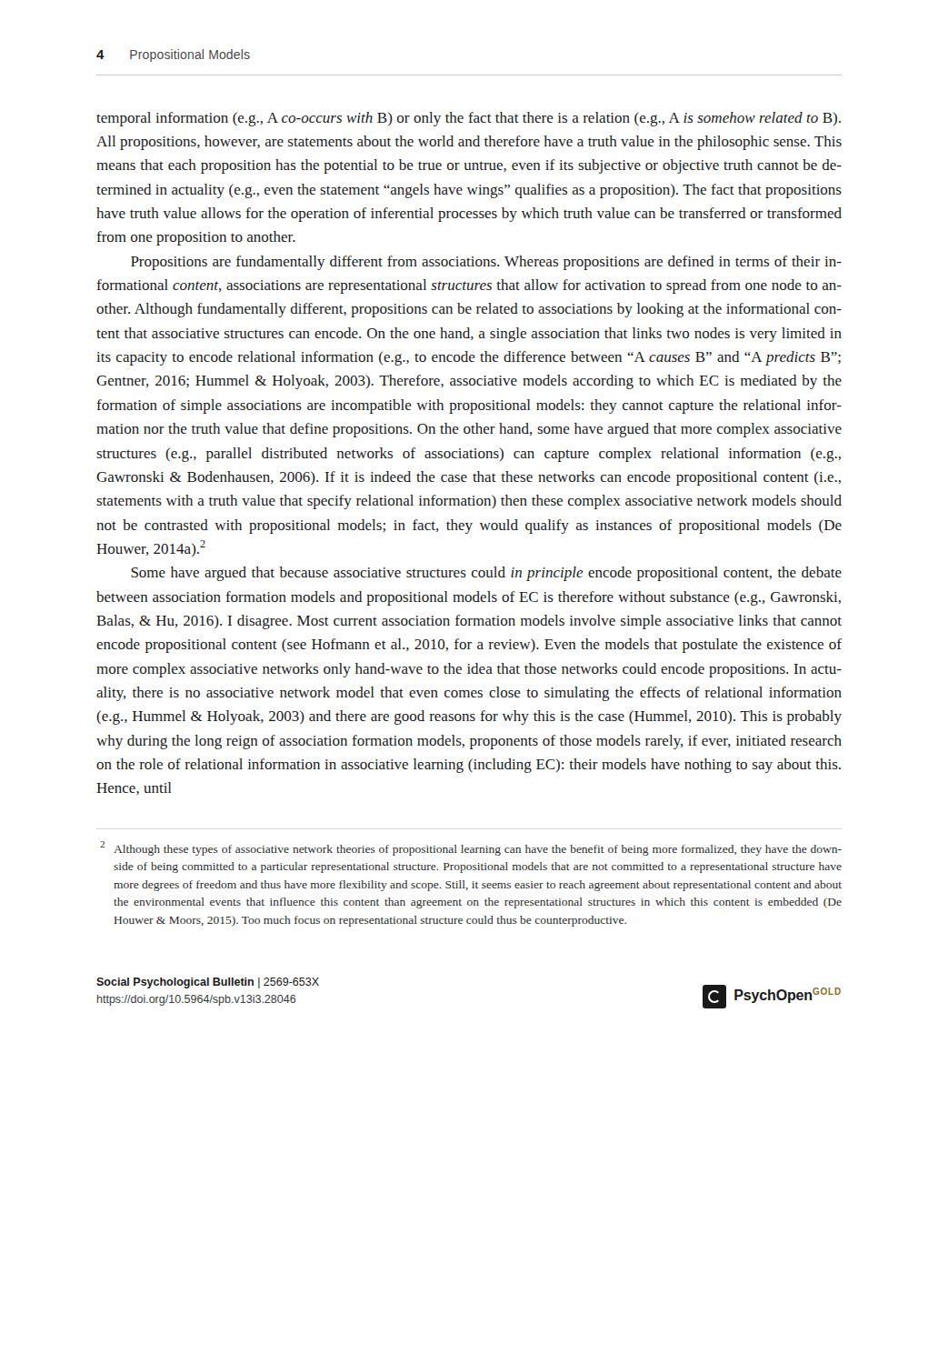4 Propositional Models
temporal information (e.g., A co-occurs with B) or only the fact that there is a relation (e.g., A is somehow related to B). All propositions, however, are statements about the world and therefore have a truth value in the philosophic sense. This means that each proposition has the potential to be true or untrue, even if its subjective or objective truth cannot be determined in actuality (e.g., even the statement “angels have wings” qualifies as a proposition). The fact that propositions have truth value allows for the operation of inferential processes by which truth value can be transferred or transformed from one proposition to another.
Propositions are fundamentally different from associations. Whereas propositions are defined in terms of their informational content, associations are representational structures that allow for activation to spread from one node to another. Although fundamentally different, propositions can be related to associations by looking at the informational content that associative structures can encode. On the one hand, a single association that links two nodes is very limited in its capacity to encode relational information (e.g., to encode the difference between “A causes B” and “A predicts B”; Gentner, 2016; Hummel & Holyoak, 2003). Therefore, associative models according to which EC is mediated by the formation of simple associations are incompatible with propositional models: they cannot capture the relational information nor the truth value that define propositions. On the other hand, some have argued that more complex associative structures (e.g., parallel distributed networks of associations) can capture complex relational information (e.g., Gawronski & Bodenhausen, 2006). If it is indeed the case that these networks can encode propositional content (i.e., statements with a truth value that specify relational information) then these complex associative network models should not be contrasted with propositional models; in fact, they would qualify as instances of propositional models (De Houwer, 2014a).2
Some have argued that because associative structures could in principle encode propositional content, the debate between association formation models and propositional models of EC is therefore without substance (e.g., Gawronski, Balas, & Hu, 2016). I disagree. Most current association formation models involve simple associative links that cannot encode propositional content (see Hofmann et al., 2010, for a review). Even the models that postulate the existence of more complex associative networks only hand-wave to the idea that those networks could encode propositions. In actuality, there is no associative network model that even comes close to simulating the effects of relational information (e.g., Hummel & Holyoak, 2003) and there are good reasons for why this is the case (Hummel, 2010). This is probably why during the long reign of association formation models, proponents of those models rarely, if ever, initiated research on the role of relational information in associative learning (including EC): their models have nothing to say about this. Hence, until
Although these types of associative network theories of propositional learning can have the benefit of being more formalized, they have the downside of being committed to a particular representational structure. Propositional models that are not committed to a representational structure have more degrees of freedom and thus have more flexibility and scope. Still, it seems easier to reach agreement about representational content and about the environmental events that influence this content than agreement on the representational structures in which this content is embedded (De Houwer & Moors, 2015). Too much focus on representational structure could thus be counterproductive.
Social Psychological Bulletin | 2569-653X
https://doi.org/10.5964/spb.v13i3.28046
PsychOpenGOLD